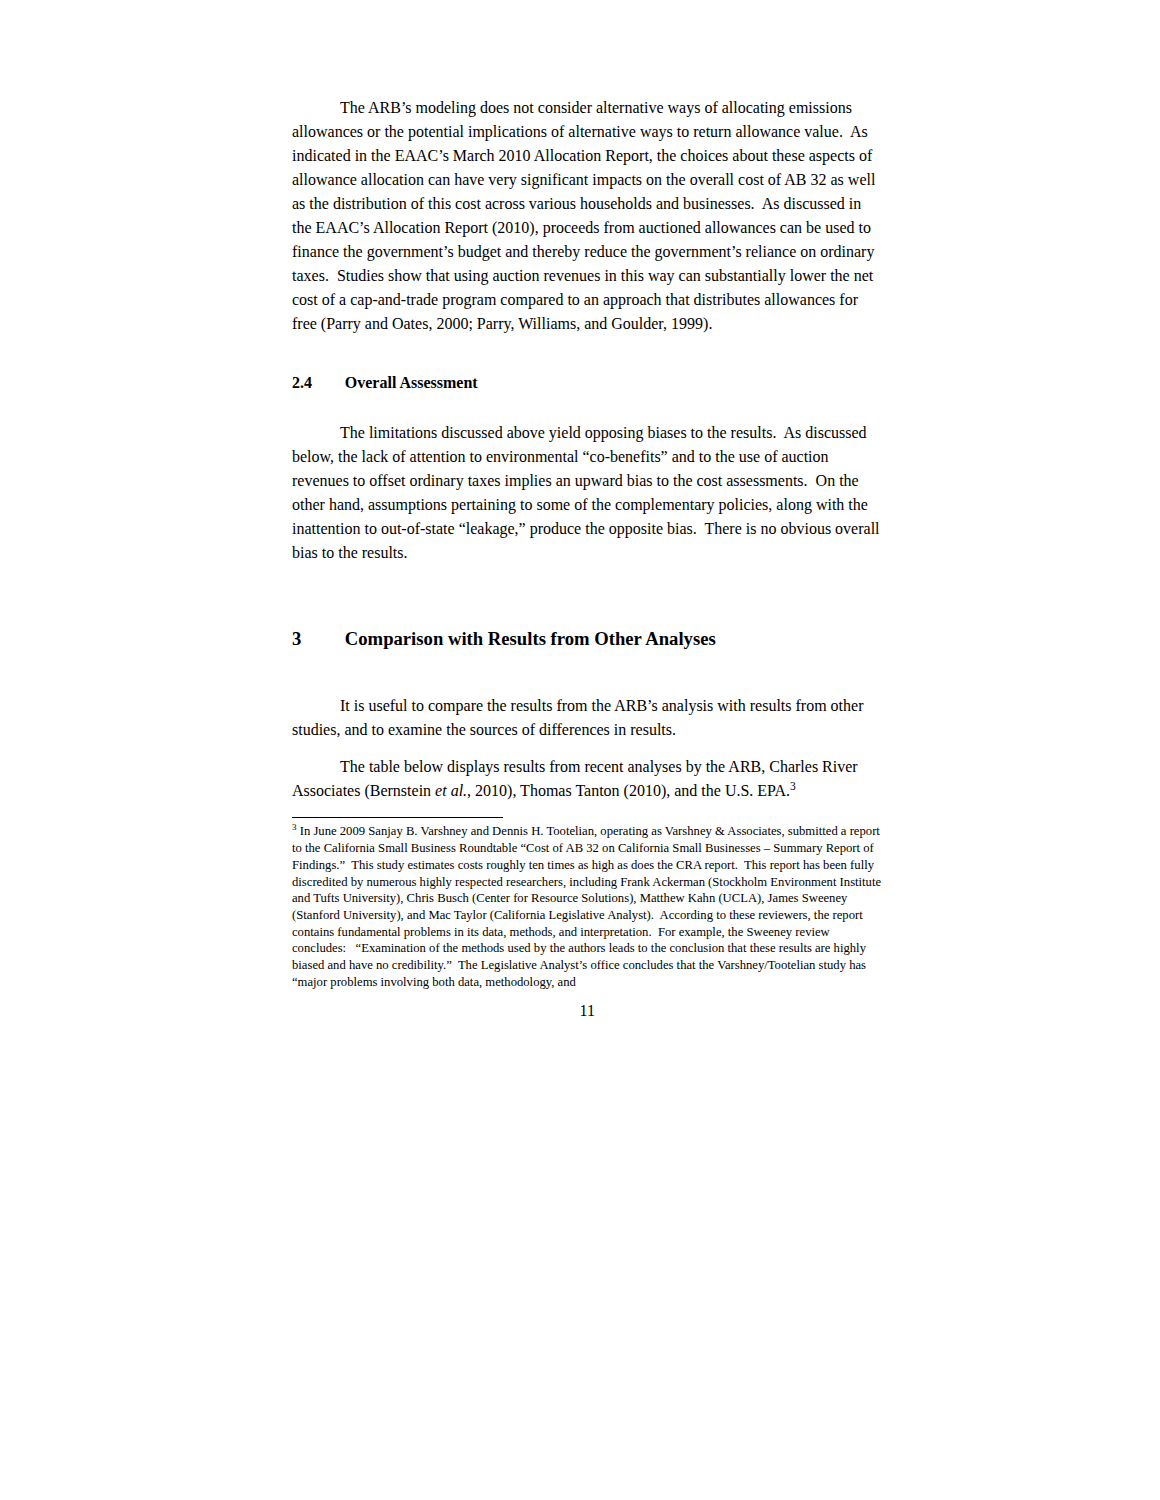The ARB’s modeling does not consider alternative ways of allocating emissions allowances or the potential implications of alternative ways to return allowance value. As indicated in the EAAC’s March 2010 Allocation Report, the choices about these aspects of allowance allocation can have very significant impacts on the overall cost of AB 32 as well as the distribution of this cost across various households and businesses. As discussed in the EAAC’s Allocation Report (2010), proceeds from auctioned allowances can be used to finance the government’s budget and thereby reduce the government’s reliance on ordinary taxes. Studies show that using auction revenues in this way can substantially lower the net cost of a cap-and-trade program compared to an approach that distributes allowances for free (Parry and Oates, 2000; Parry, Williams, and Goulder, 1999).
2.4 Overall Assessment
The limitations discussed above yield opposing biases to the results. As discussed below, the lack of attention to environmental “co-benefits” and to the use of auction revenues to offset ordinary taxes implies an upward bias to the cost assessments. On the other hand, assumptions pertaining to some of the complementary policies, along with the inattention to out-of-state “leakage,” produce the opposite bias. There is no obvious overall bias to the results.
3 Comparison with Results from Other Analyses
It is useful to compare the results from the ARB’s analysis with results from other studies, and to examine the sources of differences in results.
The table below displays results from recent analyses by the ARB, Charles River Associates (Bernstein et al., 2010), Thomas Tanton (2010), and the U.S. EPA.3
3 In June 2009 Sanjay B. Varshney and Dennis H. Tootelian, operating as Varshney & Associates, submitted a report to the California Small Business Roundtable “Cost of AB 32 on California Small Businesses – Summary Report of Findings.” This study estimates costs roughly ten times as high as does the CRA report. This report has been fully discredited by numerous highly respected researchers, including Frank Ackerman (Stockholm Environment Institute and Tufts University), Chris Busch (Center for Resource Solutions), Matthew Kahn (UCLA), James Sweeney (Stanford University), and Mac Taylor (California Legislative Analyst). According to these reviewers, the report contains fundamental problems in its data, methods, and interpretation. For example, the Sweeney review concludes: “Examination of the methods used by the authors leads to the conclusion that these results are highly biased and have no credibility.” The Legislative Analyst’s office concludes that the Varshney/Tootelian study has “major problems involving both data, methodology, and
11